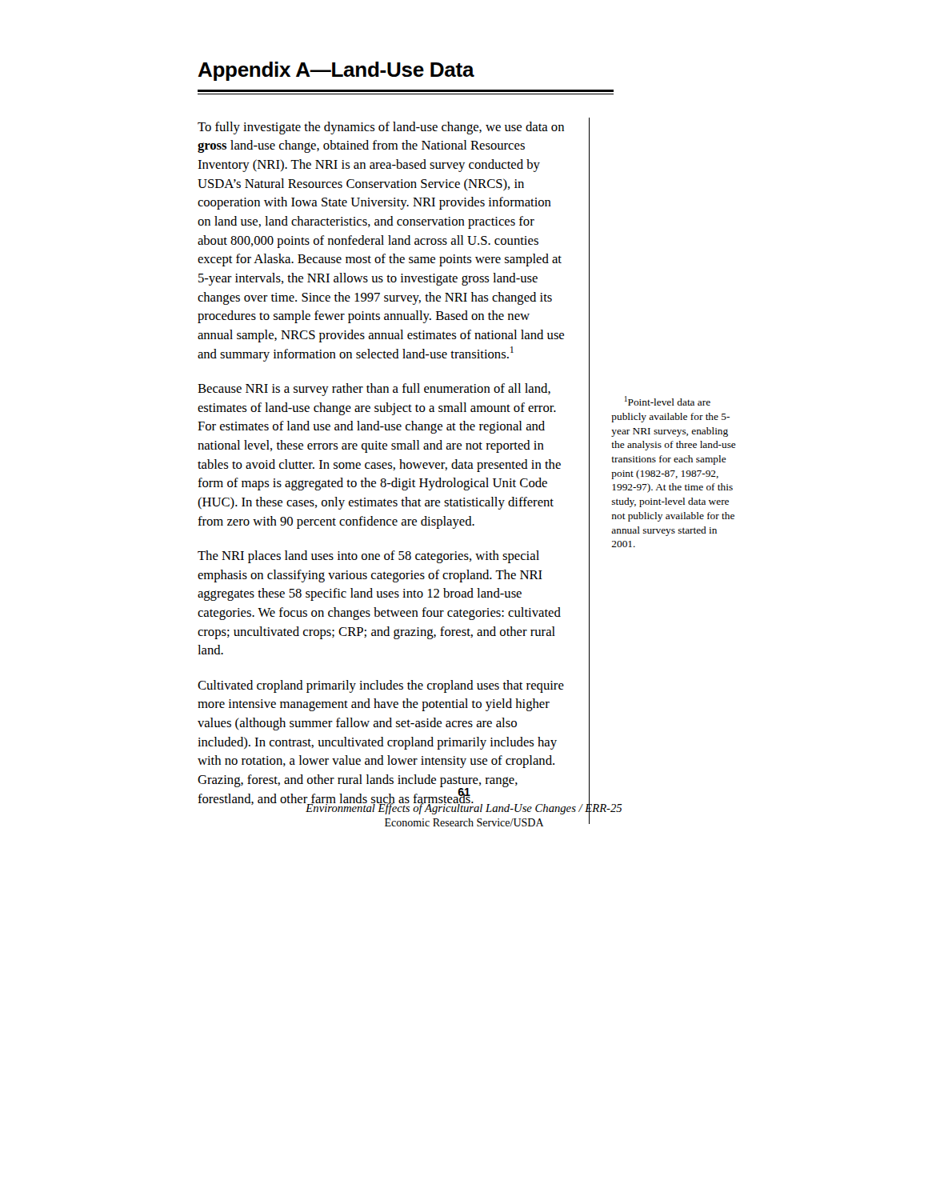Appendix A—Land-Use Data
To fully investigate the dynamics of land-use change, we use data on gross land-use change, obtained from the National Resources Inventory (NRI). The NRI is an area-based survey conducted by USDA’s Natural Resources Conservation Service (NRCS), in cooperation with Iowa State University. NRI provides information on land use, land characteristics, and conservation practices for about 800,000 points of nonfederal land across all U.S. counties except for Alaska. Because most of the same points were sampled at 5-year intervals, the NRI allows us to investigate gross land-use changes over time. Since the 1997 survey, the NRI has changed its procedures to sample fewer points annually. Based on the new annual sample, NRCS provides annual estimates of national land use and summary information on selected land-use transitions.1
Because NRI is a survey rather than a full enumeration of all land, estimates of land-use change are subject to a small amount of error. For estimates of land use and land-use change at the regional and national level, these errors are quite small and are not reported in tables to avoid clutter. In some cases, however, data presented in the form of maps is aggregated to the 8-digit Hydrological Unit Code (HUC). In these cases, only estimates that are statistically different from zero with 90 percent confidence are displayed.
The NRI places land uses into one of 58 categories, with special emphasis on classifying various categories of cropland. The NRI aggregates these 58 specific land uses into 12 broad land-use categories. We focus on changes between four categories: cultivated crops; uncultivated crops; CRP; and grazing, forest, and other rural land.
Cultivated cropland primarily includes the cropland uses that require more intensive management and have the potential to yield higher values (although summer fallow and set-aside acres are also included). In contrast, uncultivated cropland primarily includes hay with no rotation, a lower value and lower intensity use of cropland. Grazing, forest, and other rural lands include pasture, range, forestland, and other farm lands such as farmsteads.
1Point-level data are publicly available for the 5-year NRI surveys, enabling the analysis of three land-use transitions for each sample point (1982-87, 1987-92, 1992-97). At the time of this study, point-level data were not publicly available for the annual surveys started in 2001.
61
Environmental Effects of Agricultural Land-Use Changes / ERR-25
Economic Research Service/USDA